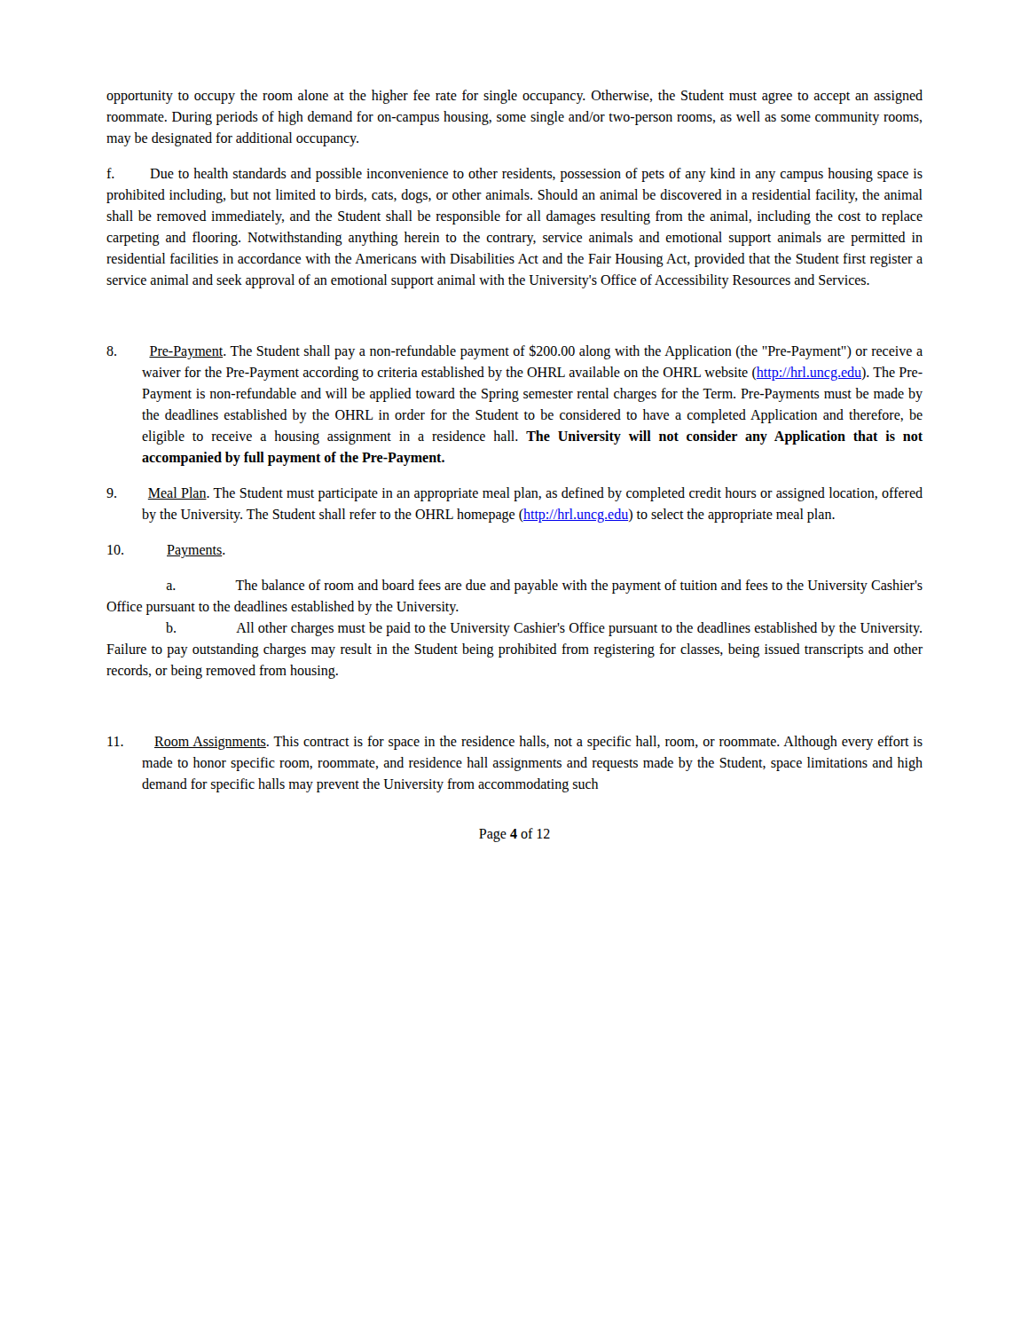opportunity to occupy the room alone at the higher fee rate for single occupancy. Otherwise, the Student must agree to accept an assigned roommate. During periods of high demand for on-campus housing, some single and/or two-person rooms, as well as some community rooms, may be designated for additional occupancy.
f. Due to health standards and possible inconvenience to other residents, possession of pets of any kind in any campus housing space is prohibited including, but not limited to birds, cats, dogs, or other animals. Should an animal be discovered in a residential facility, the animal shall be removed immediately, and the Student shall be responsible for all damages resulting from the animal, including the cost to replace carpeting and flooring. Notwithstanding anything herein to the contrary, service animals and emotional support animals are permitted in residential facilities in accordance with the Americans with Disabilities Act and the Fair Housing Act, provided that the Student first register a service animal and seek approval of an emotional support animal with the University's Office of Accessibility Resources and Services.
8. Pre-Payment. The Student shall pay a non-refundable payment of $200.00 along with the Application (the "Pre-Payment") or receive a waiver for the Pre-Payment according to criteria established by the OHRL available on the OHRL website (http://hrl.uncg.edu). The Pre-Payment is non-refundable and will be applied toward the Spring semester rental charges for the Term. Pre-Payments must be made by the deadlines established by the OHRL in order for the Student to be considered to have a completed Application and therefore, be eligible to receive a housing assignment in a residence hall. The University will not consider any Application that is not accompanied by full payment of the Pre-Payment.
9. Meal Plan. The Student must participate in an appropriate meal plan, as defined by completed credit hours or assigned location, offered by the University. The Student shall refer to the OHRL homepage (http://hrl.uncg.edu) to select the appropriate meal plan.
10. Payments.
a. The balance of room and board fees are due and payable with the payment of tuition and fees to the University Cashier's Office pursuant to the deadlines established by the University.
b. All other charges must be paid to the University Cashier's Office pursuant to the deadlines established by the University. Failure to pay outstanding charges may result in the Student being prohibited from registering for classes, being issued transcripts and other records, or being removed from housing.
11. Room Assignments. This contract is for space in the residence halls, not a specific hall, room, or roommate. Although every effort is made to honor specific room, roommate, and residence hall assignments and requests made by the Student, space limitations and high demand for specific halls may prevent the University from accommodating such
Page 4 of 12